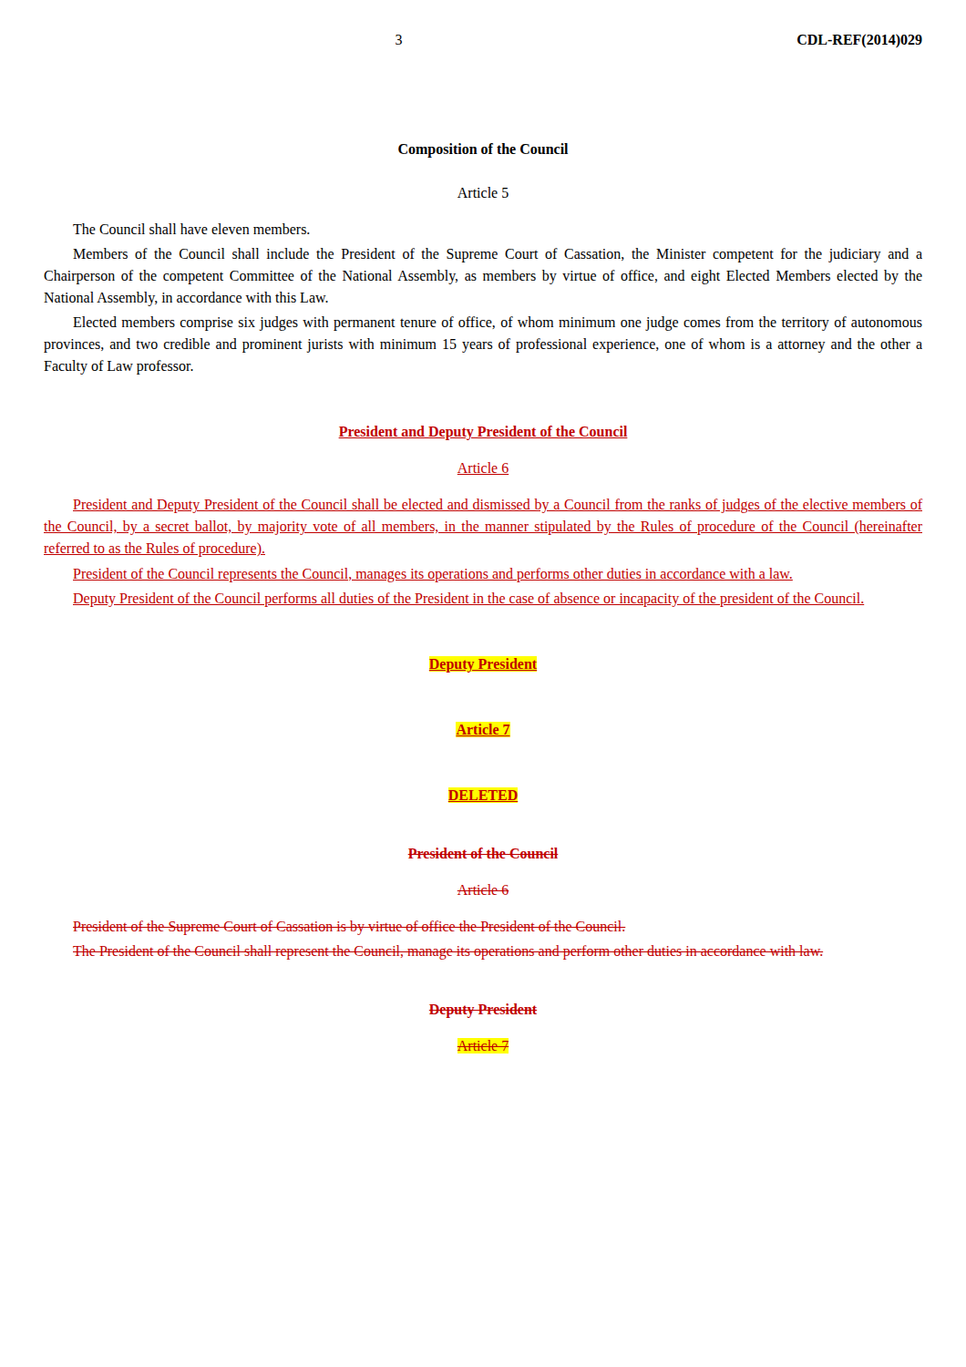3 CDL-REF(2014)029
Composition of the Council
Article 5
The Council shall have eleven members.
Members of the Council shall include the President of the Supreme Court of Cassation, the Minister competent for the judiciary and a Chairperson of the competent Committee of the National Assembly, as members by virtue of office, and eight Elected Members elected by the National Assembly, in accordance with this Law.
Elected members comprise six judges with permanent tenure of office, of whom minimum one judge comes from the territory of autonomous provinces, and two credible and prominent jurists with minimum 15 years of professional experience, one of whom is a attorney and the other a Faculty of Law professor.
President and Deputy President of the Council
Article 6
President and Deputy President of the Council shall be elected and dismissed by a Council from the ranks of judges of the elective members of the Council, by a secret ballot, by majority vote of all members, in the manner stipulated by the Rules of procedure of the Council (hereinafter referred to as the Rules of procedure).
President of the Council represents the Council, manages its operations and performs other duties in accordance with a law.
Deputy President of the Council performs all duties of the President in the case of absence or incapacity of the president of the Council.
Deputy President
Article 7
DELETED
President of the Council
Article 6
President of the Supreme Court of Cassation is by virtue of office the President of the Council.
The President of the Council shall represent the Council, manage its operations and perform other duties in accordance with law.
Deputy President
Article 7